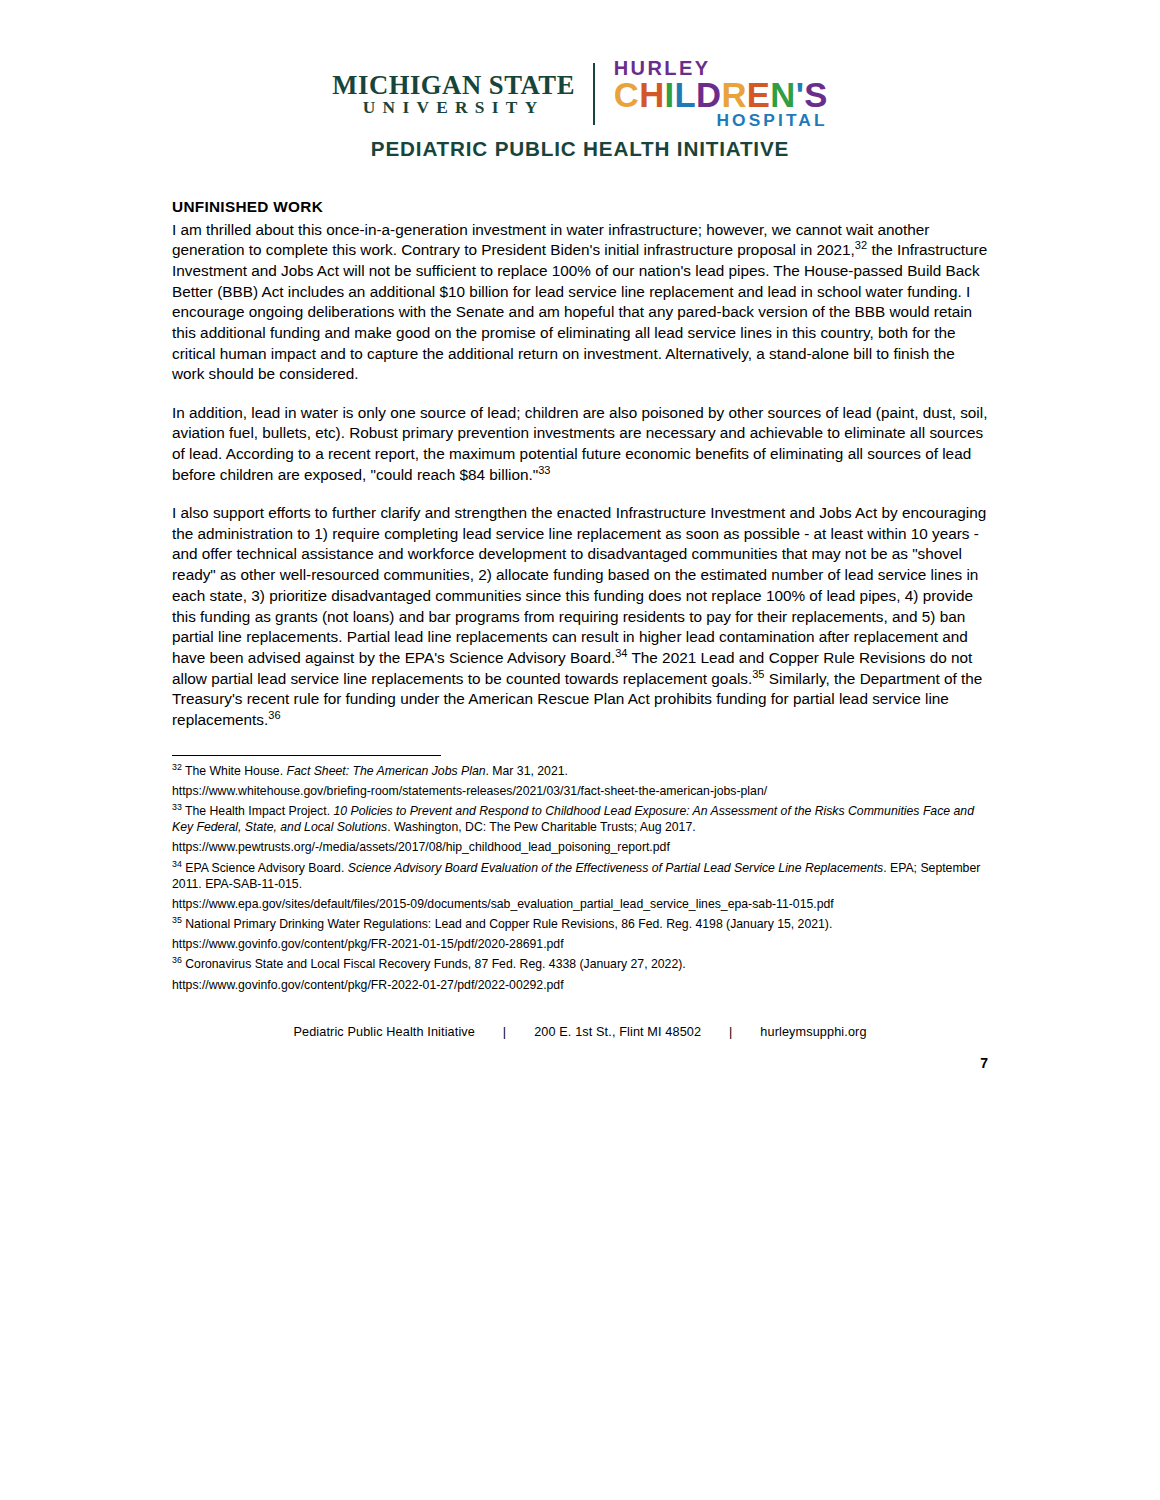MICHIGAN STATE UNIVERSITY
HURLEY CHILDREN'S HOSPITAL
PEDIATRIC PUBLIC HEALTH INITIATIVE
UNFINISHED WORK
I am thrilled about this once-in-a-generation investment in water infrastructure; however, we cannot wait another generation to complete this work. Contrary to President Biden's initial infrastructure proposal in 2021,32 the Infrastructure Investment and Jobs Act will not be sufficient to replace 100% of our nation's lead pipes. The House-passed Build Back Better (BBB) Act includes an additional $10 billion for lead service line replacement and lead in school water funding. I encourage ongoing deliberations with the Senate and am hopeful that any pared-back version of the BBB would retain this additional funding and make good on the promise of eliminating all lead service lines in this country, both for the critical human impact and to capture the additional return on investment. Alternatively, a stand-alone bill to finish the work should be considered.
In addition, lead in water is only one source of lead; children are also poisoned by other sources of lead (paint, dust, soil, aviation fuel, bullets, etc). Robust primary prevention investments are necessary and achievable to eliminate all sources of lead. According to a recent report, the maximum potential future economic benefits of eliminating all sources of lead before children are exposed, "could reach $84 billion."33
I also support efforts to further clarify and strengthen the enacted Infrastructure Investment and Jobs Act by encouraging the administration to 1) require completing lead service line replacement as soon as possible - at least within 10 years - and offer technical assistance and workforce development to disadvantaged communities that may not be as "shovel ready" as other well-resourced communities, 2) allocate funding based on the estimated number of lead service lines in each state, 3) prioritize disadvantaged communities since this funding does not replace 100% of lead pipes, 4) provide this funding as grants (not loans) and bar programs from requiring residents to pay for their replacements, and 5) ban partial line replacements. Partial lead line replacements can result in higher lead contamination after replacement and have been advised against by the EPA's Science Advisory Board.34 The 2021 Lead and Copper Rule Revisions do not allow partial lead service line replacements to be counted towards replacement goals.35 Similarly, the Department of the Treasury's recent rule for funding under the American Rescue Plan Act prohibits funding for partial lead service line replacements.36
32 The White House. Fact Sheet: The American Jobs Plan. Mar 31, 2021.
https://www.whitehouse.gov/briefing-room/statements-releases/2021/03/31/fact-sheet-the-american-jobs-plan/
33 The Health Impact Project. 10 Policies to Prevent and Respond to Childhood Lead Exposure: An Assessment of the Risks Communities Face and Key Federal, State, and Local Solutions. Washington, DC: The Pew Charitable Trusts; Aug 2017.
https://www.pewtrusts.org/-/media/assets/2017/08/hip_childhood_lead_poisoning_report.pdf
34 EPA Science Advisory Board. Science Advisory Board Evaluation of the Effectiveness of Partial Lead Service Line Replacements. EPA; September 2011. EPA-SAB-11-015.
https://www.epa.gov/sites/default/files/2015-09/documents/sab_evaluation_partial_lead_service_lines_epa-sab-11-015.pdf
35 National Primary Drinking Water Regulations: Lead and Copper Rule Revisions, 86 Fed. Reg. 4198 (January 15, 2021).
https://www.govinfo.gov/content/pkg/FR-2021-01-15/pdf/2020-28691.pdf
36 Coronavirus State and Local Fiscal Recovery Funds, 87 Fed. Reg. 4338 (January 27, 2022).
https://www.govinfo.gov/content/pkg/FR-2022-01-27/pdf/2022-00292.pdf
Pediatric Public Health Initiative|200 E. 1st St., Flint MI 48502|hurleymsupphi.org
7